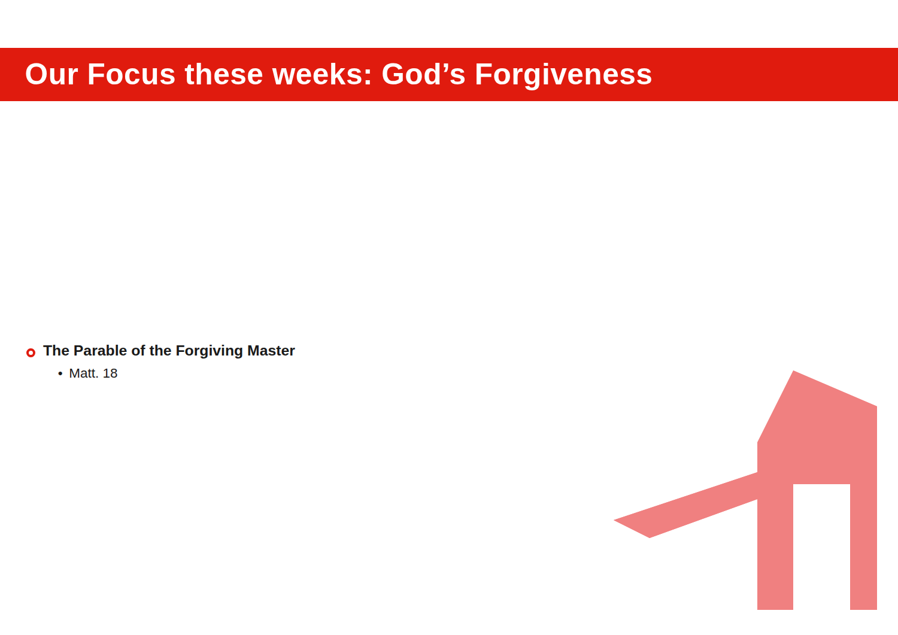Our Focus these weeks: God’s Forgiveness
The Parable of the Forgiving Master
Matt. 18